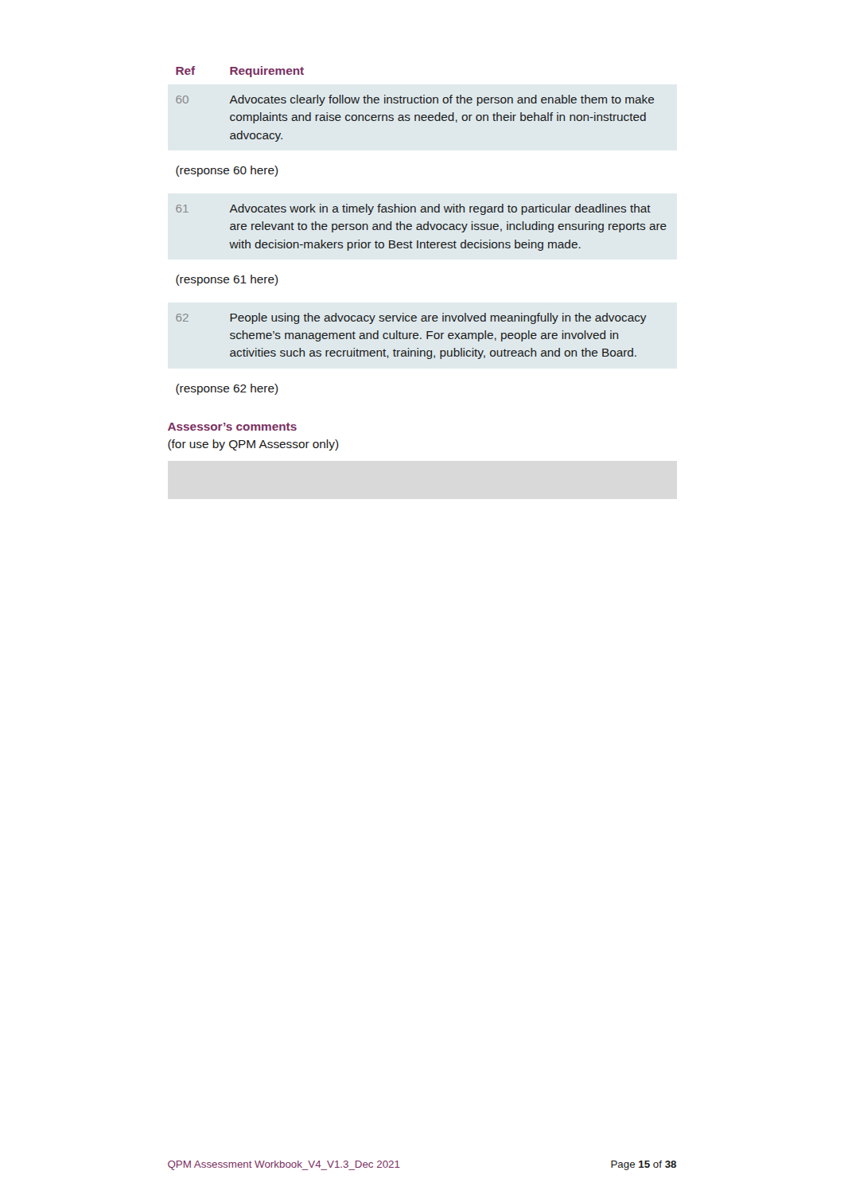| Ref | Requirement |
| --- | --- |
| 60 | Advocates clearly follow the instruction of the person and enable them to make complaints and raise concerns as needed, or on their behalf in non-instructed advocacy. |
(response 60 here)
| 61 | Advocates work in a timely fashion and with regard to particular deadlines that are relevant to the person and the advocacy issue, including ensuring reports are with decision-makers prior to Best Interest decisions being made. |
(response 61 here)
| 62 | People using the advocacy service are involved meaningfully in the advocacy scheme’s management and culture. For example, people are involved in activities such as recruitment, training, publicity, outreach and on the Board. |
(response 62 here)
Assessor’s comments
(for use by QPM Assessor only)
QPM Assessment Workbook_V4_V1.3_Dec 2021
Page 15 of 38